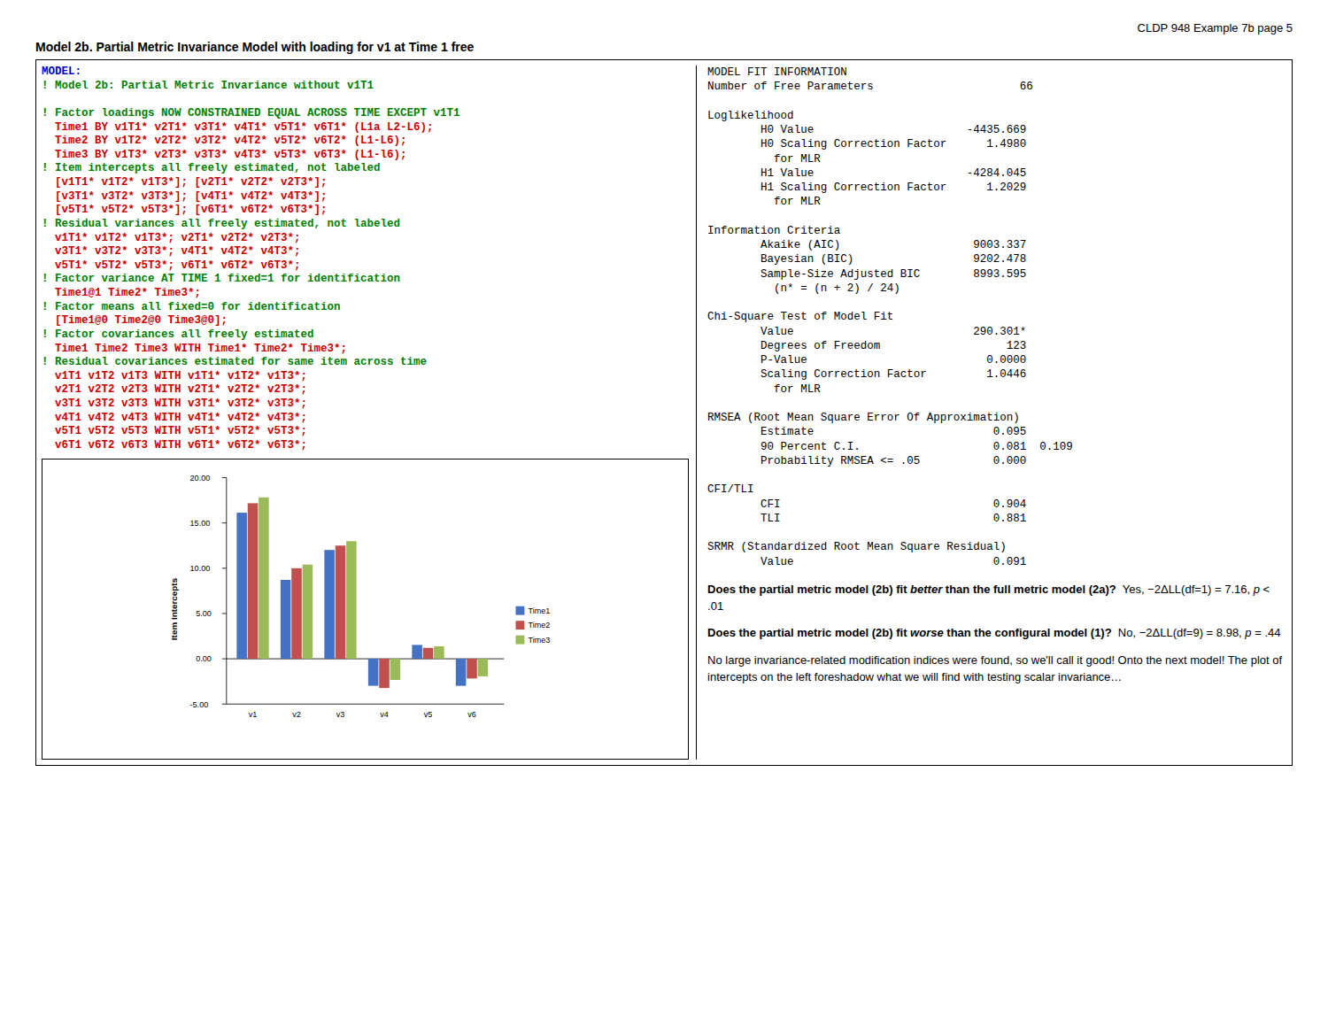CLDP 948 Example 7b page 5
Model 2b. Partial Metric Invariance Model with loading for v1 at Time 1 free
MODEL: ! Model 2b: Partial Metric Invariance without v1T1 ! Factor loadings NOW CONSTRAINED EQUAL ACROSS TIME EXCEPT v1T1 Time1 BY v1T1* v2T1* v3T1* v4T1* v5T1* v6T1* (L1a L2-L6); Time2 BY v1T2* v2T2* v3T2* v4T2* v5T2* v6T2* (L1-L6); Time3 BY v1T3* v2T3* v3T3* v4T3* v5T3* v6T3* (L1-l6); ! Item intercepts all freely estimated, not labeled [v1T1* v1T2* v1T3*]; [v2T1* v2T2* v2T3*]; [v3T1* v3T2* v3T3*]; [v4T1* v4T2* v4T3*]; [v5T1* v5T2* v5T3*]; [v6T1* v6T2* v6T3*]; ! Residual variances all freely estimated, not labeled v1T1* v1T2* v1T3*; v2T1* v2T2* v2T3*; v3T1* v3T2* v3T3*; v4T1* v4T2* v4T3*; v5T1* v5T2* v5T3*; v6T1* v6T2* v6T3*; ! Factor variance AT TIME 1 fixed=1 for identification Time1@1 Time2* Time3*; ! Factor means all fixed=0 for identification [Time1@0 Time2@0 Time3@0]; ! Factor covariances all freely estimated Time1 Time2 Time3 WITH Time1* Time2* Time3*; ! Residual covariances estimated for same item across time v1T1 v1T2 v1T3 WITH v1T1* v1T2* v1T3*; v2T1 v2T2 v2T3 WITH v2T1* v2T2* v2T3*; v3T1 v3T2 v3T3 WITH v3T1* v3T2* v3T3*; v4T1 v4T2 v4T3 WITH v4T1* v4T2* v4T3*; v5T1 v5T2 v5T3 WITH v5T1* v5T2* v5T3*; v6T1 v6T2 v6T3 WITH v6T1* v6T2* v6T3*;
20.00 15.00 10.00 5.00 0.00 -5.00 Item Intercepts v1 v2 v3 v4 v5 v6 Time1 Time2 Time3
MODEL FIT INFORMATION Number of Free Parameters 66 Loglikelihood H0 Value -4435.669 H0 Scaling Correction Factor 1.4980 for MLR H1 Value -4284.045 H1 Scaling Correction Factor 1.2029 for MLR Information Criteria Akaike (AIC) 9003.337 Bayesian (BIC) 9202.478 Sample-Size Adjusted BIC 8993.595 (n* = (n + 2) / 24) Chi-Square Test of Model Fit Value 290.301* Degrees of Freedom 123 P-Value 0.0000 Scaling Correction Factor 1.0446 for MLR RMSEA (Root Mean Square Error Of Approximation) Estimate 0.095 90 Percent C.I. 0.081 0.109 Probability RMSEA <= .05 0.000 CFI/TLI CFI 0.904 TLI 0.881 SRMR (Standardized Root Mean Square Residual) Value 0.091
Does the partial metric model (2b) fit better than the full metric model (2a)? Yes, −2ΔLL(df=1) = 7.16, p < .01
Does the partial metric model (2b) fit worse than the configural model (1)? No, −2ΔLL(df=9) = 8.98, p = .44
No large invariance-related modification indices were found, so we'll call it good! Onto the next model! The plot of intercepts on the left foreshadow what we will find with testing scalar invariance…